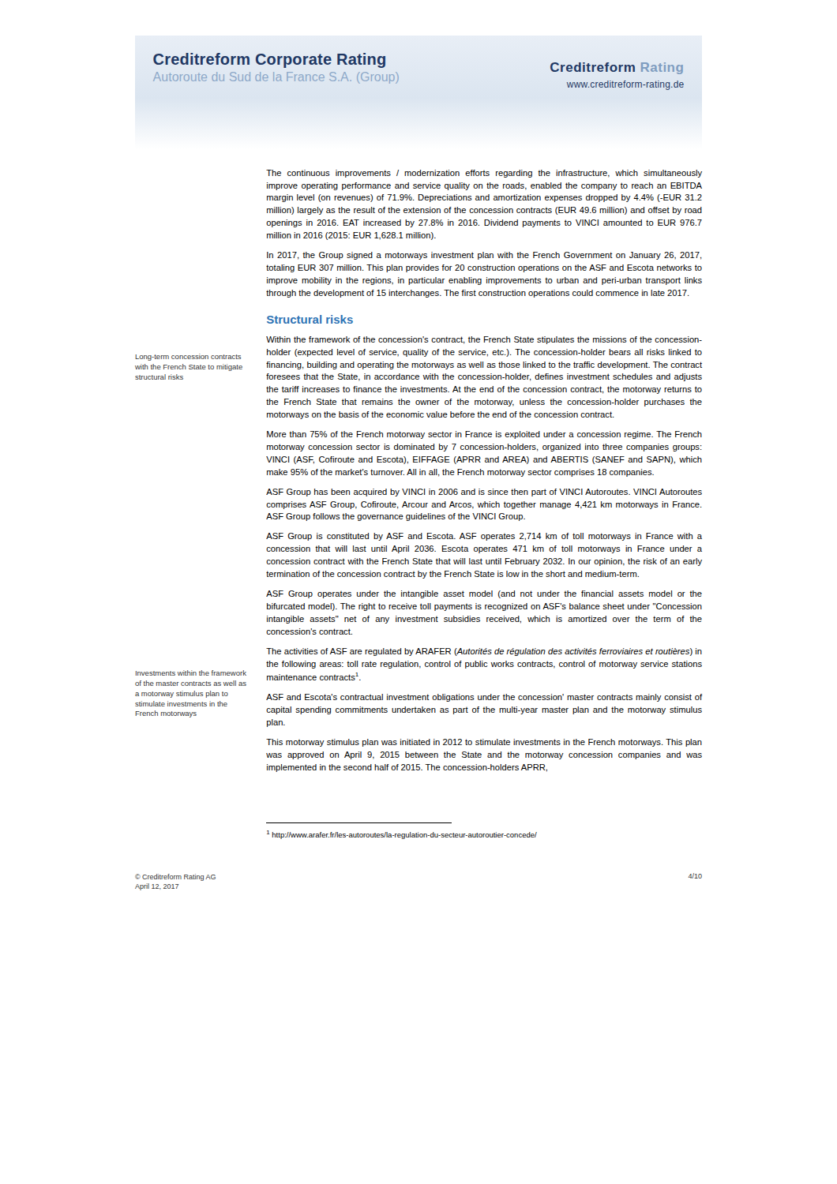Creditreform Corporate Rating
Autoroute du Sud de la France S.A. (Group)
Creditreform Rating
www.creditreform-rating.de
Long-term concession contracts with the French State to mitigate structural risks
Investments within the framework of the master contracts as well as a motorway stimulus plan to stimulate investments in the French motorways
The continuous improvements / modernization efforts regarding the infrastructure, which simultaneously improve operating performance and service quality on the roads, enabled the company to reach an EBITDA margin level (on revenues) of 71.9%. Depreciations and amortization expenses dropped by 4.4% (-EUR 31.2 million) largely as the result of the extension of the concession contracts (EUR 49.6 million) and offset by road openings in 2016. EAT increased by 27.8% in 2016. Dividend payments to VINCI amounted to EUR 976.7 million in 2016 (2015: EUR 1,628.1 million).
In 2017, the Group signed a motorways investment plan with the French Government on January 26, 2017, totaling EUR 307 million. This plan provides for 20 construction operations on the ASF and Escota networks to improve mobility in the regions, in particular enabling improvements to urban and peri-urban transport links through the development of 15 interchanges. The first construction operations could commence in late 2017.
Structural risks
Within the framework of the concession's contract, the French State stipulates the missions of the concession-holder (expected level of service, quality of the service, etc.). The concession-holder bears all risks linked to financing, building and operating the motorways as well as those linked to the traffic development. The contract foresees that the State, in accordance with the concession-holder, defines investment schedules and adjusts the tariff increases to finance the investments. At the end of the concession contract, the motorway returns to the French State that remains the owner of the motorway, unless the concession-holder purchases the motorways on the basis of the economic value before the end of the concession contract.
More than 75% of the French motorway sector in France is exploited under a concession regime. The French motorway concession sector is dominated by 7 concession-holders, organized into three companies groups: VINCI (ASF, Cofiroute and Escota), EIFFAGE (APRR and AREA) and ABERTIS (SANEF and SAPN), which make 95% of the market's turnover. All in all, the French motorway sector comprises 18 companies.
ASF Group has been acquired by VINCI in 2006 and is since then part of VINCI Autoroutes. VINCI Autoroutes comprises ASF Group, Cofiroute, Arcour and Arcos, which together manage 4,421 km motorways in France. ASF Group follows the governance guidelines of the VINCI Group.
ASF Group is constituted by ASF and Escota. ASF operates 2,714 km of toll motorways in France with a concession that will last until April 2036. Escota operates 471 km of toll motorways in France under a concession contract with the French State that will last until February 2032. In our opinion, the risk of an early termination of the concession contract by the French State is low in the short and medium-term.
ASF Group operates under the intangible asset model (and not under the financial assets model or the bifurcated model). The right to receive toll payments is recognized on ASF's balance sheet under "Concession intangible assets" net of any investment subsidies received, which is amortized over the term of the concession's contract.
The activities of ASF are regulated by ARAFER (Autorités de régulation des activités ferroviaires et routières) in the following areas: toll rate regulation, control of public works contracts, control of motorway service stations maintenance contracts1.
ASF and Escota's contractual investment obligations under the concession' master contracts mainly consist of capital spending commitments undertaken as part of the multi-year master plan and the motorway stimulus plan.
This motorway stimulus plan was initiated in 2012 to stimulate investments in the French motorways. This plan was approved on April 9, 2015 between the State and the motorway concession companies and was implemented in the second half of 2015. The concession-holders APRR,
1 http://www.arafer.fr/les-autoroutes/la-regulation-du-secteur-autoroutier-concede/
© Creditreform Rating AG
April 12, 2017
4/10